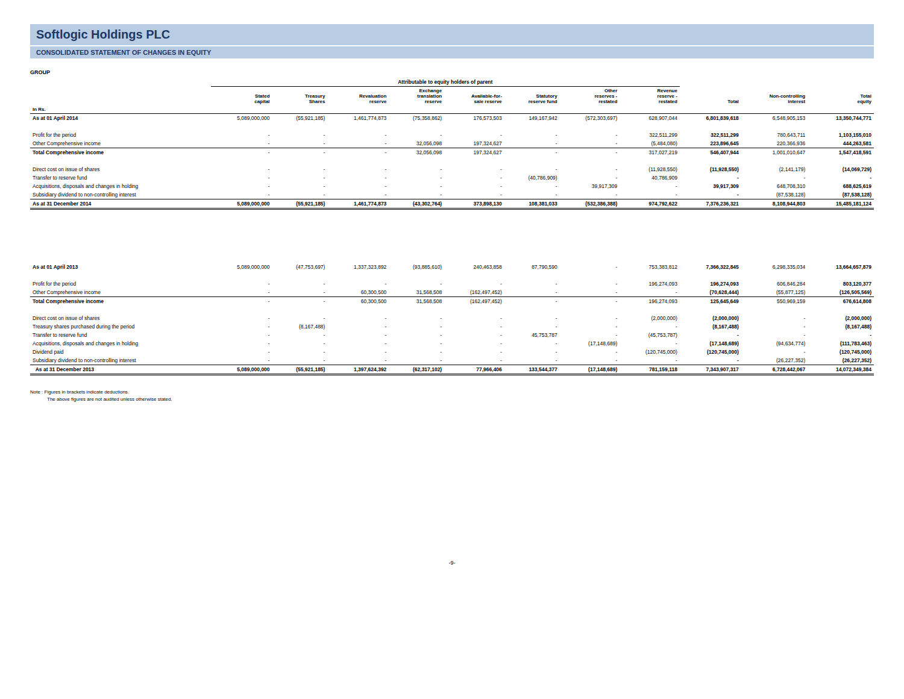Softlogic Holdings PLC
CONSOLIDATED STATEMENT OF CHANGES IN EQUITY
GROUP
| | Attributable to equity holders of parent | | |
| --- | --- | --- | --- |
| | Stated capital | Treasury Shares | Revaluation reserve | Exchange translation reserve | Available-for- sale reserve | Statutory reserve fund | Other reserves - restated | Revenue reserve - restated | Total | Non-controlling interest | Total equity |
| In Rs. | | | | | | | | | | | |
| As at 01 April 2014 | 5,089,000,000 | (55,921,185) | 1,461,774,873 | (75,358,862) | 176,573,503 | 149,167,942 | (572,303,697) | 628,907,044 | 6,801,839,618 | 6,548,905,153 | 13,350,744,771 |
| Profit for the period | - | - | - | - | - | - | - | 322,511,299 | 322,511,299 | 780,643,711 | 1,103,155,010 |
| Other Comprehensive income | - | - | - | 32,056,098 | 197,324,627 | - | - | (5,484,080) | 223,896,645 | 220,366,936 | 444,263,581 |
| Total Comprehensive income | - | - | - | 32,056,098 | 197,324,627 | - | - | 317,027,219 | 546,407,944 | 1,001,010,647 | 1,547,418,591 |
| Direct cost on issue of shares | - | - | - | - | - | - | - | (11,928,550) | (11,928,550) | (2,141,179) | (14,069,729) |
| Transfer to reserve fund | - | - | - | - | - | (40,786,909) | - | 40,786,909 | - | - | - |
| Acquisitions, disposals and changes in holding | - | - | - | - | - | - | 39,917,309 | - | 39,917,309 | 648,708,310 | 688,625,619 |
| Subsidiary dividend to non-controlling interest | - | - | - | - | - | - | - | - | - | (87,538,128) | (87,538,128) |
| As at 31 December 2014 | 5,089,000,000 | (55,921,185) | 1,461,774,873 | (43,302,764) | 373,898,130 | 108,381,033 | (532,386,388) | 974,792,622 | 7,376,236,321 | 8,108,944,803 | 15,485,181,124 |
| As at 01 April 2013 | 5,089,000,000 | (47,753,697) | 1,337,323,892 | (93,885,610) | 240,463,858 | 87,790,590 | - | 753,383,812 | 7,366,322,845 | 6,298,335,034 | 13,664,657,879 |
| Profit for the period | - | - | - | - | - | - | - | 196,274,093 | 196,274,093 | 606,846,284 | 803,120,377 |
| Other Comprehensive income | - | - | 60,300,500 | 31,568,508 | (162,497,452) | - | - | - | (70,628,444) | (55,877,125) | (126,505,569) |
| Total Comprehensive income | - | - | 60,300,500 | 31,568,508 | (162,497,452) | - | - | 196,274,093 | 125,645,649 | 550,969,159 | 676,614,808 |
| Direct cost on issue of shares | - | - | - | - | - | - | - | (2,000,000) | (2,000,000) | - | (2,000,000) |
| Treasury shares purchased during the period | - | (8,167,488) | - | - | - | - | - | - | (8,167,488) | - | (8,167,488) |
| Transfer to reserve fund | - | - | - | - | - | 45,753,787 | - | (45,753,787) | - | - | - |
| Acquisitions, disposals and changes in holding | - | - | - | - | - | - | (17,148,689) | - | (17,148,689) | (94,634,774) | (111,783,463) |
| Dividend paid | - | - | - | - | - | - | - | (120,745,000) | (120,745,000) | - | (120,745,000) |
| Subsidiary dividend to non-controlling interest | - | - | - | - | - | - | - | - | - | (26,227,352) | (26,227,352) |
| As at 31 December 2013 | 5,089,000,000 | (55,921,185) | 1,397,624,392 | (62,317,102) | 77,966,406 | 133,544,377 | (17,148,689) | 781,159,118 | 7,343,907,317 | 6,728,442,067 | 14,072,349,384 |
Note : Figures in brackets indicate deductions.
The above figures are not audited unless otherwise stated.
-9-